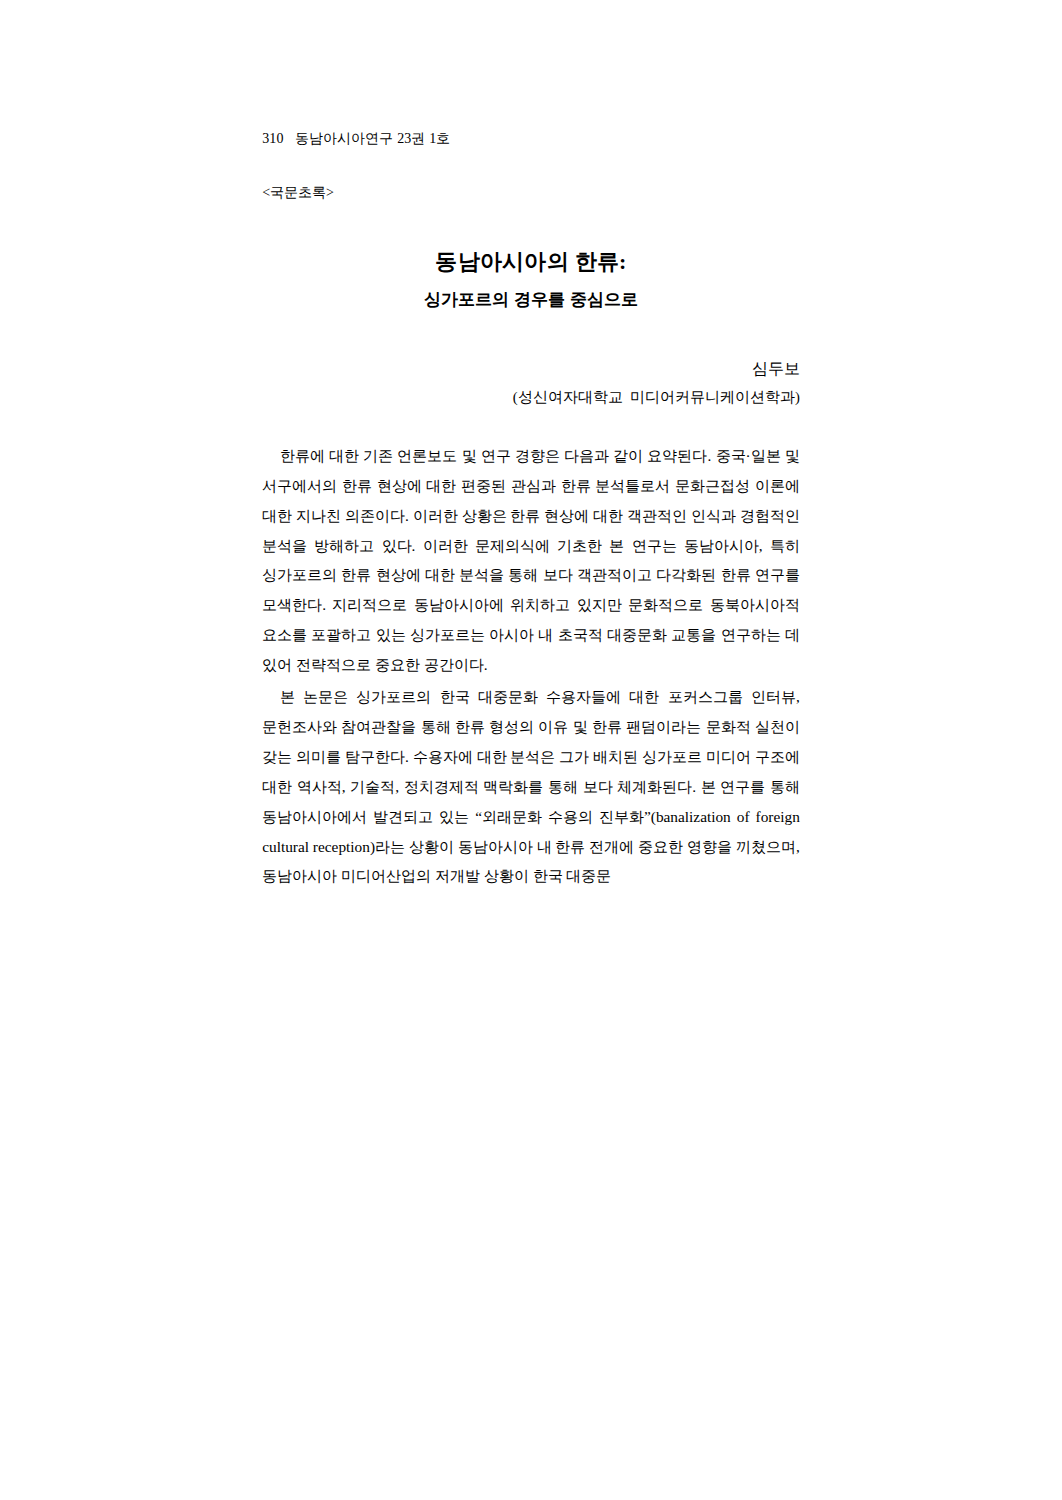310 동남아시아연구 23권 1호
<국문초록>
동남아시아의 한류:
싱가포르의 경우를 중심으로
심두보
(성신여자대학교 미디어커뮤니케이션학과)
한류에 대한 기존 언론보도 및 연구 경향은 다음과 같이 요약된다. 중국·일본 및 서구에서의 한류 현상에 대한 편중된 관심과 한류 분석틀로서 문화근접성 이론에 대한 지나친 의존이다. 이러한 상황은 한류 현상에 대한 객관적인 인식과 경험적인 분석을 방해하고 있다. 이러한 문제의식에 기초한 본 연구는 동남아시아, 특히 싱가포르의 한류 현상에 대한 분석을 통해 보다 객관적이고 다각화된 한류 연구를 모색한다. 지리적으로 동남아시아에 위치하고 있지만 문화적으로 동북아시아적 요소를 포괄하고 있는 싱가포르는 아시아 내 초국적 대중문화 교통을 연구하는 데 있어 전략적으로 중요한 공간이다.
본 논문은 싱가포르의 한국 대중문화 수용자들에 대한 포커스그룹 인터뷰, 문헌조사와 참여관찰을 통해 한류 형성의 이유 및 한류 팬덤이라는 문화적 실천이 갖는 의미를 탐구한다. 수용자에 대한 분석은 그가 배치된 싱가포르 미디어 구조에 대한 역사적, 기술적, 정치경제적 맥락화를 통해 보다 체계화된다. 본 연구를 통해 동남아시아에서 발견되고 있는 “외래문화 수용의 진부화”(banalization of foreign cultural reception)라는 상황이 동남아시아 내 한류 전개에 중요한 영향을 끼쳤으며, 동남아시아 미디어산업의 저개발 상황이 한국 대중문